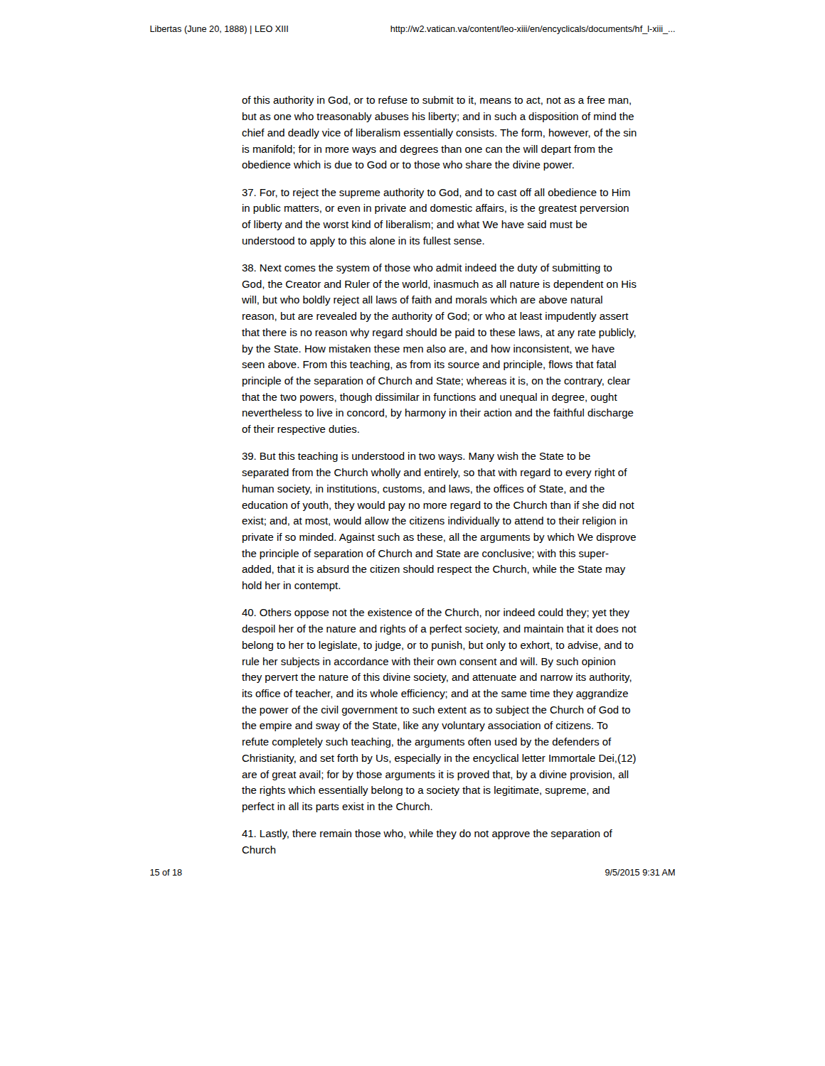Libertas (June 20, 1888) | LEO XIII
http://w2.vatican.va/content/leo-xiii/en/encyclicals/documents/hf_l-xiii_...
of this authority in God, or to refuse to submit to it, means to act, not as a free man, but as one who treasonably abuses his liberty; and in such a disposition of mind the chief and deadly vice of liberalism essentially consists. The form, however, of the sin is manifold; for in more ways and degrees than one can the will depart from the obedience which is due to God or to those who share the divine power.
37. For, to reject the supreme authority to God, and to cast off all obedience to Him in public matters, or even in private and domestic affairs, is the greatest perversion of liberty and the worst kind of liberalism; and what We have said must be understood to apply to this alone in its fullest sense.
38. Next comes the system of those who admit indeed the duty of submitting to God, the Creator and Ruler of the world, inasmuch as all nature is dependent on His will, but who boldly reject all laws of faith and morals which are above natural reason, but are revealed by the authority of God; or who at least impudently assert that there is no reason why regard should be paid to these laws, at any rate publicly, by the State. How mistaken these men also are, and how inconsistent, we have seen above. From this teaching, as from its source and principle, flows that fatal principle of the separation of Church and State; whereas it is, on the contrary, clear that the two powers, though dissimilar in functions and unequal in degree, ought nevertheless to live in concord, by harmony in their action and the faithful discharge of their respective duties.
39. But this teaching is understood in two ways. Many wish the State to be separated from the Church wholly and entirely, so that with regard to every right of human society, in institutions, customs, and laws, the offices of State, and the education of youth, they would pay no more regard to the Church than if she did not exist; and, at most, would allow the citizens individually to attend to their religion in private if so minded. Against such as these, all the arguments by which We disprove the principle of separation of Church and State are conclusive; with this super-added, that it is absurd the citizen should respect the Church, while the State may hold her in contempt.
40. Others oppose not the existence of the Church, nor indeed could they; yet they despoil her of the nature and rights of a perfect society, and maintain that it does not belong to her to legislate, to judge, or to punish, but only to exhort, to advise, and to rule her subjects in accordance with their own consent and will. By such opinion they pervert the nature of this divine society, and attenuate and narrow its authority, its office of teacher, and its whole efficiency; and at the same time they aggrandize the power of the civil government to such extent as to subject the Church of God to the empire and sway of the State, like any voluntary association of citizens. To refute completely such teaching, the arguments often used by the defenders of Christianity, and set forth by Us, especially in the encyclical letter Immortale Dei,(12) are of great avail; for by those arguments it is proved that, by a divine provision, all the rights which essentially belong to a society that is legitimate, supreme, and perfect in all its parts exist in the Church.
41. Lastly, there remain those who, while they do not approve the separation of Church
15 of 18
9/5/2015 9:31 AM